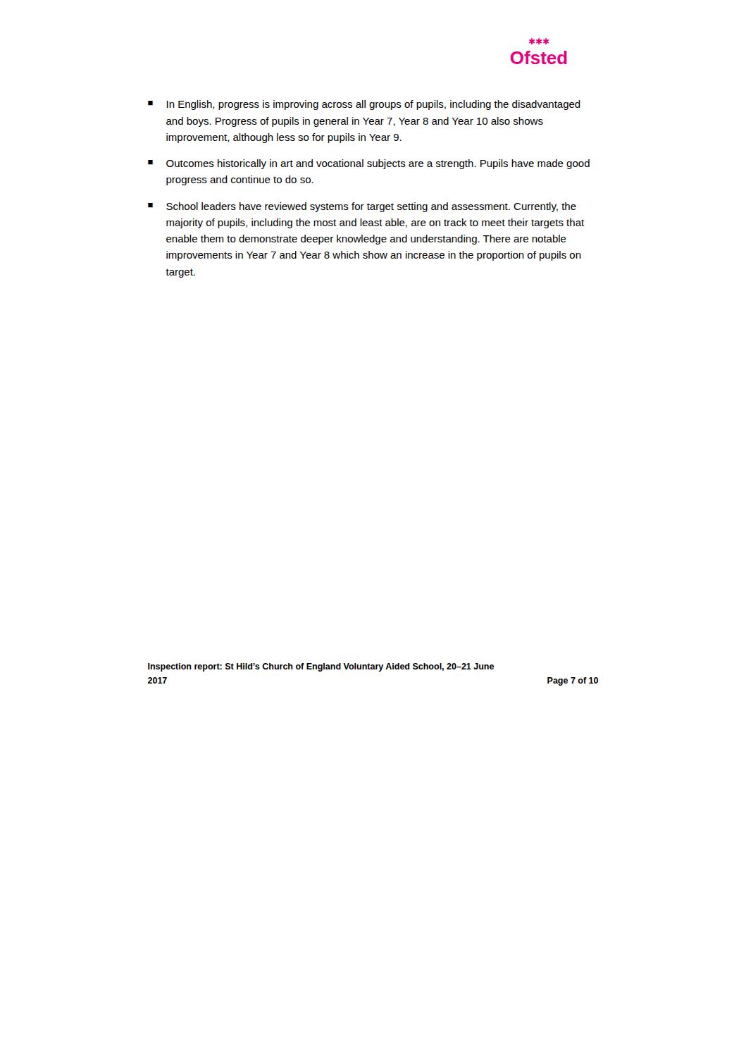In English, progress is improving across all groups of pupils, including the disadvantaged and boys. Progress of pupils in general in Year 7, Year 8 and Year 10 also shows improvement, although less so for pupils in Year 9.
Outcomes historically in art and vocational subjects are a strength. Pupils have made good progress and continue to do so.
School leaders have reviewed systems for target setting and assessment. Currently, the majority of pupils, including the most and least able, are on track to meet their targets that enable them to demonstrate deeper knowledge and understanding. There are notable improvements in Year 7 and Year 8 which show an increase in the proportion of pupils on target.
Inspection report: St Hild’s Church of England Voluntary Aided School, 20–21 June 2017
Page 7 of 10